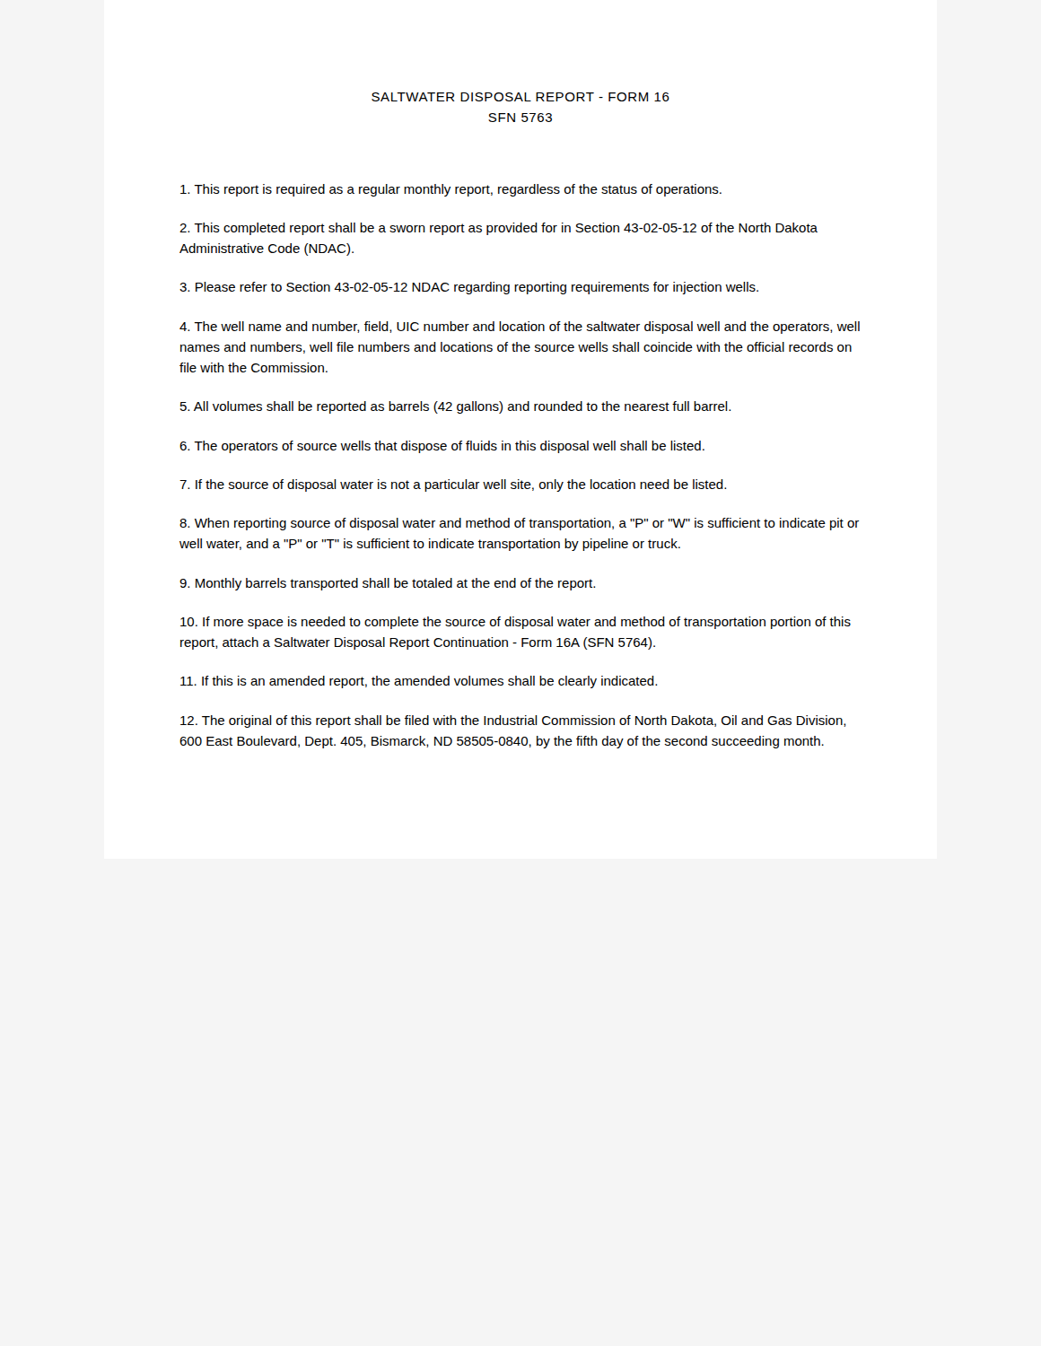SALTWATER DISPOSAL REPORT - FORM 16
SFN 5763
1. This report is required as a regular monthly report, regardless of the status of operations.
2. This completed report shall be a sworn report as provided for in Section 43-02-05-12 of the North Dakota Administrative Code (NDAC).
3. Please refer to Section 43-02-05-12 NDAC regarding reporting requirements for injection wells.
4. The well name and number, field, UIC number and location of the saltwater disposal well and the operators, well names and numbers, well file numbers and locations of the source wells shall coincide with the official records on file with the Commission.
5. All volumes shall be reported as barrels (42 gallons) and rounded to the nearest full barrel.
6. The operators of source wells that dispose of fluids in this disposal well shall be listed.
7. If the source of disposal water is not a particular well site, only the location need be listed.
8. When reporting source of disposal water and method of transportation, a "P" or "W" is sufficient to indicate pit or well water, and a "P" or "T" is sufficient to indicate transportation by pipeline or truck.
9. Monthly barrels transported shall be totaled at the end of the report.
10. If more space is needed to complete the source of disposal water and method of transportation portion of this report, attach a Saltwater Disposal Report Continuation - Form 16A (SFN 5764).
11. If this is an amended report, the amended volumes shall be clearly indicated.
12. The original of this report shall be filed with the Industrial Commission of North Dakota, Oil and Gas Division, 600 East Boulevard, Dept. 405, Bismarck, ND 58505-0840, by the fifth day of the second succeeding month.